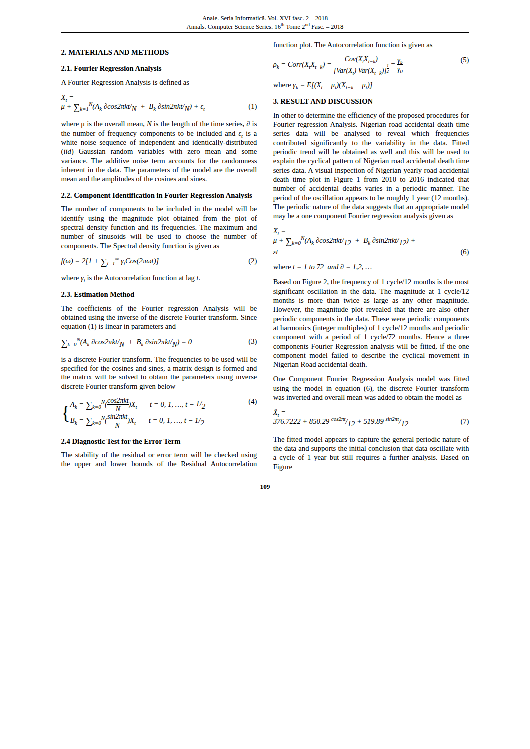Anale. Seria Informatică. Vol. XVI fasc. 2 – 2018
Annals. Computer Science Series. 16th Tome 2nd Fasc. – 2018
2. MATERIALS AND METHODS
2.1. Fourier Regression Analysis
A Fourier Regression Analysis is defined as
Xt =
μ + ∑k=1N(Ak ∂cos2πkt/N + Bk ∂sin2πkt/N) + εt (1)
where μ is the overall mean, N is the length of the time series, ∂ is the number of frequency components to be included and εt is a white noise sequence of independent and identically-distributed (iid) Gaussian random variables with zero mean and some variance. The additive noise term accounts for the randomness inherent in the data. The parameters of the model are the overall mean and the amplitudes of the cosines and sines.
2.2. Component Identification in Fourier Regression Analysis
The number of components to be included in the model will be identify using the magnitude plot obtained from the plot of spectral density function and its frequencies. The maximum and number of sinusoids will be used to choose the number of components. The Spectral density function is given as
f(ω) = 2[1 + ∑t=1∞ γtCos(2πωt)] (2)
where γt is the Autocorrelation function at lag t.
2.3. Estimation Method
The coefficients of the Fourier regression Analysis will be obtained using the inverse of the discrete Fourier transform. Since equation (1) is linear in parameters and
∑k=0N(Ak ∂cos2πkt/N + Bk ∂sin2πkt/N) = 0 (3)
is a discrete Fourier transform. The frequencies to be used will be specified for the cosines and sines, a matrix design is formed and the matrix will be solved to obtain the parameters using inverse discrete Fourier transform given below
{
Ak = ∑k=0N(cos2πkt N)Xt t = 0, 1, …, t − 1/2
Bk = ∑k=0N(sin2πkt N)Xt t = 0, 1, …, t − 1/2
(4)
2.4 Diagnostic Test for the Error Term
The stability of the residual or error term will be checked using the upper and lower bounds of the Residual Autocorrelation function plot. The Autocorrelation function is given as
ρk = Corr(XtXt−k) = Cov(XtXt−k)[Var(Xt) Var(Xt−k)]12 = γk γ0 (5)
where γk = E[(Xt − μt)(Xt−k − μt)]
3. RESULT AND DISCUSSION
In other to determine the efficiency of the proposed procedures for Fourier regression Analysis. Nigerian road accidental death time series data will be analysed to reveal which frequencies contributed significantly to the variability in the data. Fitted periodic trend will be obtained as well and this will be used to explain the cyclical pattern of Nigerian road accidental death time series data. A visual inspection of Nigerian yearly road accidental death time plot in Figure 1 from 2010 to 2016 indicated that number of accidental deaths varies in a periodic manner. The period of the oscillation appears to be roughly 1 year (12 months). The periodic nature of the data suggests that an appropriate model may be a one component Fourier regression analysis given as
Xt =
μ + ∑k=0N(Ak ∂cos2πkt/12 + Bk ∂sin2πkt/12) +
εt (6)
where t = 1 to 72 and ∂ = 1,2, …
Based on Figure 2, the frequency of 1 cycle/12 months is the most significant oscillation in the data. The magnitude at 1 cycle/12 months is more than twice as large as any other magnitude. However, the magnitude plot revealed that there are also other periodic components in the data. These were periodic components at harmonics (integer multiples) of 1 cycle/12 months and periodic component with a period of 1 cycle/72 months. Hence a three components Fourier Regression analysis will be fitted, if the one component model failed to describe the cyclical movement in Nigerian Road accidental death.
One Component Fourier Regression Analysis model was fitted using the model in equation (6), the discrete Fourier transform was inverted and overall mean was added to obtain the model as
X̂t =
376.7222 + 850.29 cos2πt/12 + 519.89 sin2πt/12 (7)
The fitted model appears to capture the general periodic nature of the data and supports the initial conclusion that data oscillate with a cycle of 1 year but still requires a further analysis. Based on Figure
109